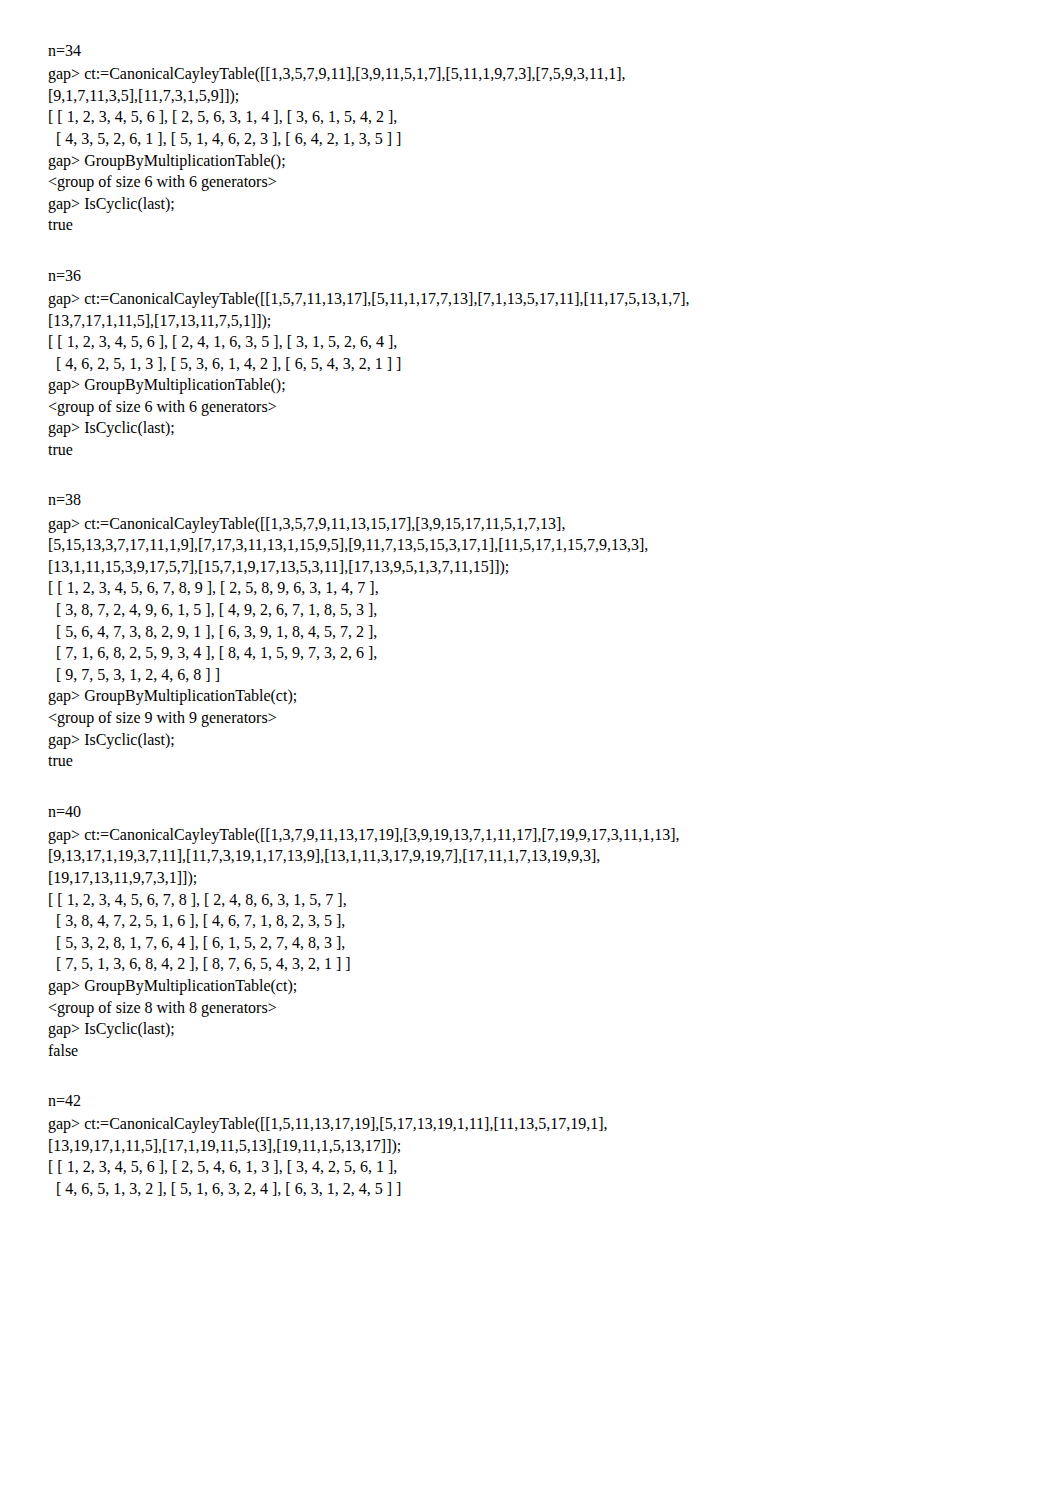n=34
gap> ct:=CanonicalCayleyTable([[1,3,5,7,9,11],[3,9,11,5,1,7],[5,11,1,9,7,3],[7,5,9,3,11,1],
[9,1,7,11,3,5],[11,7,3,1,5,9]]);
[ [ 1, 2, 3, 4, 5, 6 ], [ 2, 5, 6, 3, 1, 4 ], [ 3, 6, 1, 5, 4, 2 ],
  [ 4, 3, 5, 2, 6, 1 ], [ 5, 1, 4, 6, 2, 3 ], [ 6, 4, 2, 1, 3, 5 ] ]
gap> GroupByMultiplicationTable();
<group of size 6 with 6 generators>
gap> IsCyclic(last);
true
n=36
gap> ct:=CanonicalCayleyTable([[1,5,7,11,13,17],[5,11,1,17,7,13],[7,1,13,5,17,11],[11,17,5,13,1,7],
[13,7,17,1,11,5],[17,13,11,7,5,1]]);
[ [ 1, 2, 3, 4, 5, 6 ], [ 2, 4, 1, 6, 3, 5 ], [ 3, 1, 5, 2, 6, 4 ],
  [ 4, 6, 2, 5, 1, 3 ], [ 5, 3, 6, 1, 4, 2 ], [ 6, 5, 4, 3, 2, 1 ] ]
gap> GroupByMultiplicationTable();
<group of size 6 with 6 generators>
gap> IsCyclic(last);
true
n=38
gap> ct:=CanonicalCayleyTable([[1,3,5,7,9,11,13,15,17],[3,9,15,17,11,5,1,7,13],
[5,15,13,3,7,17,11,1,9],[7,17,3,11,13,1,15,9,5],[9,11,7,13,5,15,3,17,1],[11,5,17,1,15,7,9,13,3],
[13,1,11,15,3,9,17,5,7],[15,7,1,9,17,13,5,3,11],[17,13,9,5,1,3,7,11,15]]);
[ [ 1, 2, 3, 4, 5, 6, 7, 8, 9 ], [ 2, 5, 8, 9, 6, 3, 1, 4, 7 ],
  [ 3, 8, 7, 2, 4, 9, 6, 1, 5 ], [ 4, 9, 2, 6, 7, 1, 8, 5, 3 ],
  [ 5, 6, 4, 7, 3, 8, 2, 9, 1 ], [ 6, 3, 9, 1, 8, 4, 5, 7, 2 ],
  [ 7, 1, 6, 8, 2, 5, 9, 3, 4 ], [ 8, 4, 1, 5, 9, 7, 3, 2, 6 ],
  [ 9, 7, 5, 3, 1, 2, 4, 6, 8 ] ]
gap> GroupByMultiplicationTable(ct);
<group of size 9 with 9 generators>
gap> IsCyclic(last);
true
n=40
gap> ct:=CanonicalCayleyTable([[1,3,7,9,11,13,17,19],[3,9,19,13,7,1,11,17],[7,19,9,17,3,11,1,13],
[9,13,17,1,19,3,7,11],[11,7,3,19,1,17,13,9],[13,1,11,3,17,9,19,7],[17,11,1,7,13,19,9,3],
[19,17,13,11,9,7,3,1]]);
[ [ 1, 2, 3, 4, 5, 6, 7, 8 ], [ 2, 4, 8, 6, 3, 1, 5, 7 ],
  [ 3, 8, 4, 7, 2, 5, 1, 6 ], [ 4, 6, 7, 1, 8, 2, 3, 5 ],
  [ 5, 3, 2, 8, 1, 7, 6, 4 ], [ 6, 1, 5, 2, 7, 4, 8, 3 ],
  [ 7, 5, 1, 3, 6, 8, 4, 2 ], [ 8, 7, 6, 5, 4, 3, 2, 1 ] ]
gap> GroupByMultiplicationTable(ct);
<group of size 8 with 8 generators>
gap> IsCyclic(last);
false
n=42
gap> ct:=CanonicalCayleyTable([[1,5,11,13,17,19],[5,17,13,19,1,11],[11,13,5,17,19,1],
[13,19,17,1,11,5],[17,1,19,11,5,13],[19,11,1,5,13,17]]);
[ [ 1, 2, 3, 4, 5, 6 ], [ 2, 5, 4, 6, 1, 3 ], [ 3, 4, 2, 5, 6, 1 ],
  [ 4, 6, 5, 1, 3, 2 ], [ 5, 1, 6, 3, 2, 4 ], [ 6, 3, 1, 2, 4, 5 ] ]